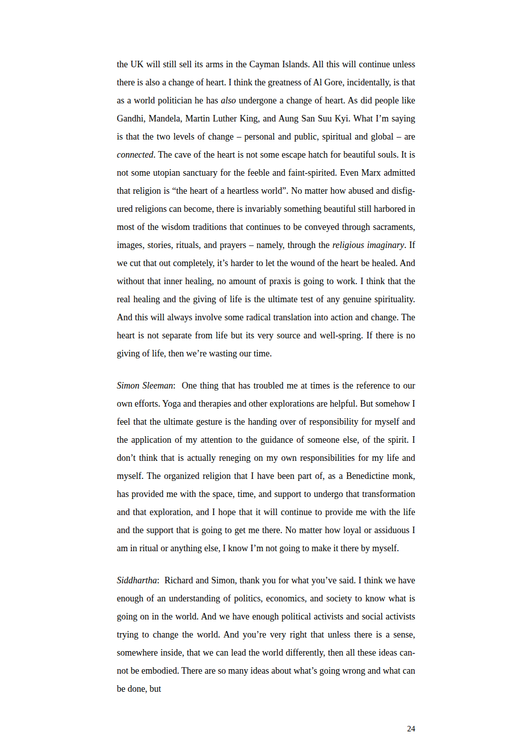the UK will still sell its arms in the Cayman Islands. All this will continue unless there is also a change of heart. I think the greatness of Al Gore, incidentally, is that as a world politician he has also undergone a change of heart. As did people like Gandhi, Mandela, Martin Luther King, and Aung San Suu Kyi. What I’m saying is that the two levels of change – personal and public, spiritual and global – are connected. The cave of the heart is not some escape hatch for beautiful souls. It is not some utopian sanctuary for the feeble and faint-spirited. Even Marx admitted that religion is “the heart of a heartless world”. No matter how abused and disfigured religions can become, there is invariably something beautiful still harbored in most of the wisdom traditions that continues to be conveyed through sacraments, images, stories, rituals, and prayers – namely, through the religious imaginary. If we cut that out completely, it’s harder to let the wound of the heart be healed. And without that inner healing, no amount of praxis is going to work. I think that the real healing and the giving of life is the ultimate test of any genuine spirituality. And this will always involve some radical translation into action and change. The heart is not separate from life but its very source and well-spring. If there is no giving of life, then we’re wasting our time.
Simon Sleeman: One thing that has troubled me at times is the reference to our own efforts. Yoga and therapies and other explorations are helpful. But somehow I feel that the ultimate gesture is the handing over of responsibility for myself and the application of my attention to the guidance of someone else, of the spirit. I don’t think that is actually reneging on my own responsibilities for my life and myself. The organized religion that I have been part of, as a Benedictine monk, has provided me with the space, time, and support to undergo that transformation and that exploration, and I hope that it will continue to provide me with the life and the support that is going to get me there. No matter how loyal or assiduous I am in ritual or anything else, I know I’m not going to make it there by myself.
Siddhartha: Richard and Simon, thank you for what you’ve said. I think we have enough of an understanding of politics, economics, and society to know what is going on in the world. And we have enough political activists and social activists trying to change the world. And you’re very right that unless there is a sense, somewhere inside, that we can lead the world differently, then all these ideas cannot be embodied. There are so many ideas about what’s going wrong and what can be done, but
24